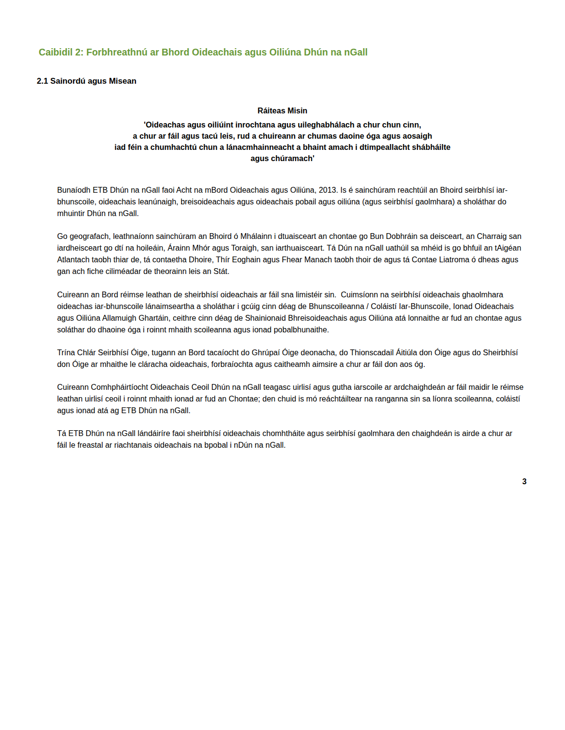Caibidil 2: Forbhreathnú ar Bhord Oideachais agus Oiliúna Dhún na nGall
2.1 Sainordú agus Misean
Ráiteas Misin
'Oideachas agus oiliúint inrochtana agus uileghabhálach a chur chun cinn,
a chur ar fáil agus tacú leis, rud a chuireann ar chumas daoine óga agus aosaigh
iad féin a chumhachtú chun a lánacmhainneacht a bhaint amach i dtimpeallacht shábháilte
agus chúramach'
Bunaíodh ETB Dhún na nGall faoi Acht na mBord Oideachais agus Oiliúna, 2013. Is é sainchúram reachtúil an Bhoird seirbhísí iar-bhunscoile, oideachais leanúnaigh, breisoideachais agus oideachais pobail agus oiliúna (agus seirbhísí gaolmhara) a sholáthar do mhuintir Dhún na nGall.
Go geografach, leathnaíonn sainchúram an Bhoird ó Mhálainn i dtuaisceart an chontae go Bun Dobhráin sa deisceart, an Charraig san iardheisceart go dtí na hoileáin, Árainn Mhór agus Toraigh, san iarthuaisceart. Tá Dún na nGall uathúil sa mhéid is go bhfuil an tAigéan Atlantach taobh thiar de, tá contaetha Dhoire, Thír Eoghain agus Fhear Manach taobh thoir de agus tá Contae Liatroma ó dheas agus gan ach fiche ciliméadar de theorainn leis an Stát.
Cuireann an Bord réimse leathan de sheirbhísí oideachais ar fáil sna limistéir sin. Cuimsíonn na seirbhísí oideachais ghaolmhara oideachas iar-bhunscoile lánaimseartha a sholáthar i gcúig cinn déag de Bhunscoileanna / Coláistí Iar-Bhunscoile, Ionad Oideachais agus Oiliúna Allamuigh Ghartáin, ceithre cinn déag de Shainionaid Bhreisoideachais agus Oiliúna atá lonnaithe ar fud an chontae agus soláthar do dhaoine óga i roinnt mhaith scoileanna agus ionad pobalbhunaithe.
Trína Chlár Seirbhísí Óige, tugann an Bord tacaíocht do Ghrúpaí Óige deonacha, do Thionscadail Áitiúla don Óige agus do Sheirbhísí don Óige ar mhaithe le cláracha oideachais, forbraíochta agus caitheamh aimsire a chur ar fáil don aos óg.
Cuireann Comhpháirtíocht Oideachais Ceoil Dhún na nGall teagasc uirlisí agus gutha iarscoile ar ardchaighdeán ar fáil maidir le réimse leathan uirlisí ceoil i roinnt mhaith ionad ar fud an Chontae; den chuid is mó reáchtáiltear na ranganna sin sa líonra scoileanna, coláistí agus ionad atá ag ETB Dhún na nGall.
Tá ETB Dhún na nGall lándáiríre faoi sheirbhísí oideachais chomhtháite agus seirbhísí gaolmhara den chaighdeán is airde a chur ar fáil le freastal ar riachtanais oideachais na bpobal i nDún na nGall.
3